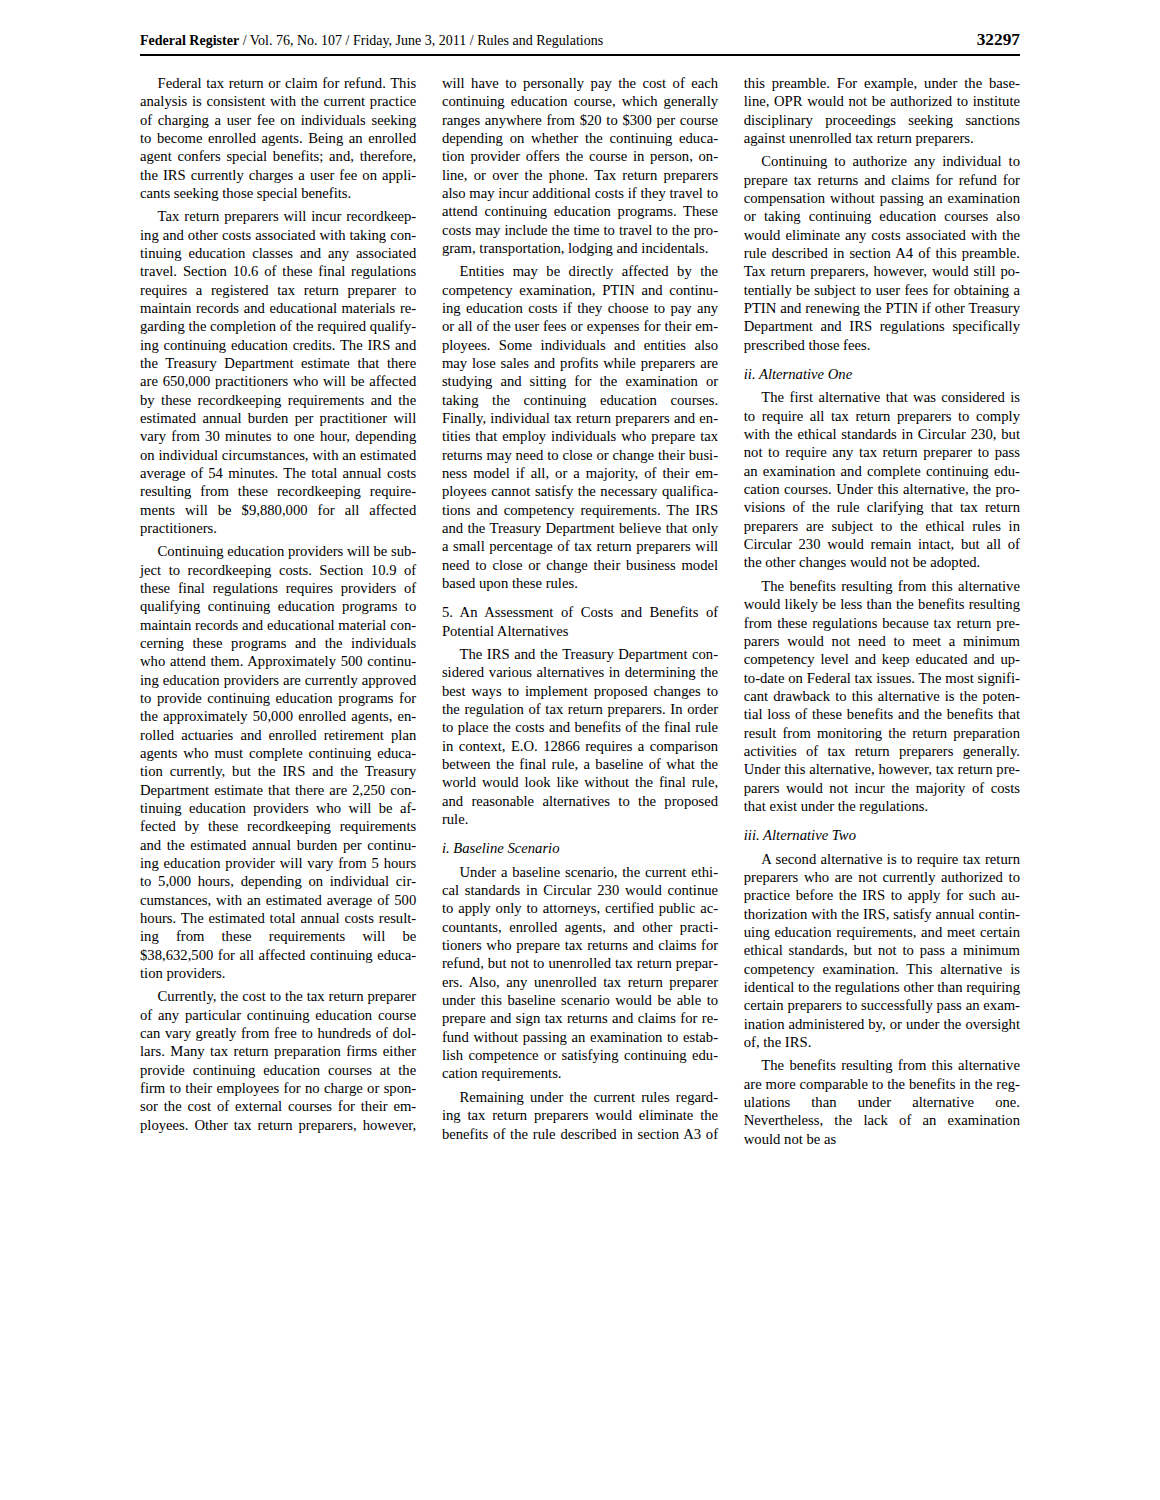Federal Register / Vol. 76, No. 107 / Friday, June 3, 2011 / Rules and Regulations
32297
Federal tax return or claim for refund. This analysis is consistent with the current practice of charging a user fee on individuals seeking to become enrolled agents. Being an enrolled agent confers special benefits; and, therefore, the IRS currently charges a user fee on applicants seeking those special benefits.
Tax return preparers will incur recordkeeping and other costs associated with taking continuing education classes and any associated travel. Section 10.6 of these final regulations requires a registered tax return preparer to maintain records and educational materials regarding the completion of the required qualifying continuing education credits. The IRS and the Treasury Department estimate that there are 650,000 practitioners who will be affected by these recordkeeping requirements and the estimated annual burden per practitioner will vary from 30 minutes to one hour, depending on individual circumstances, with an estimated average of 54 minutes. The total annual costs resulting from these recordkeeping requirements will be $9,880,000 for all affected practitioners.
Continuing education providers will be subject to recordkeeping costs. Section 10.9 of these final regulations requires providers of qualifying continuing education programs to maintain records and educational material concerning these programs and the individuals who attend them. Approximately 500 continuing education providers are currently approved to provide continuing education programs for the approximately 50,000 enrolled agents, enrolled actuaries and enrolled retirement plan agents who must complete continuing education currently, but the IRS and the Treasury Department estimate that there are 2,250 continuing education providers who will be affected by these recordkeeping requirements and the estimated annual burden per continuing education provider will vary from 5 hours to 5,000 hours, depending on individual circumstances, with an estimated average of 500 hours. The estimated total annual costs resulting from these requirements will be $38,632,500 for all affected continuing education providers.
Currently, the cost to the tax return preparer of any particular continuing education course can vary greatly from free to hundreds of dollars. Many tax return preparation firms either provide continuing education courses at the firm to their employees for no charge or sponsor the cost of external courses for their employees. Other tax return preparers, however, will have to personally pay the cost of each continuing education course, which generally ranges anywhere from $20 to $300 per course depending on whether the continuing education provider offers the course in person, online, or over the phone. Tax return preparers also may incur additional costs if they travel to attend continuing education programs. These costs may include the time to travel to the program, transportation, lodging and incidentals.
Entities may be directly affected by the competency examination, PTIN and continuing education costs if they choose to pay any or all of the user fees or expenses for their employees. Some individuals and entities also may lose sales and profits while preparers are studying and sitting for the examination or taking the continuing education courses. Finally, individual tax return preparers and entities that employ individuals who prepare tax returns may need to close or change their business model if all, or a majority, of their employees cannot satisfy the necessary qualifications and competency requirements. The IRS and the Treasury Department believe that only a small percentage of tax return preparers will need to close or change their business model based upon these rules.
5. An Assessment of Costs and Benefits of Potential Alternatives
The IRS and the Treasury Department considered various alternatives in determining the best ways to implement proposed changes to the regulation of tax return preparers. In order to place the costs and benefits of the final rule in context, E.O. 12866 requires a comparison between the final rule, a baseline of what the world would look like without the final rule, and reasonable alternatives to the proposed rule.
i. Baseline Scenario
Under a baseline scenario, the current ethical standards in Circular 230 would continue to apply only to attorneys, certified public accountants, enrolled agents, and other practitioners who prepare tax returns and claims for refund, but not to unenrolled tax return preparers. Also, any unenrolled tax return preparer under this baseline scenario would be able to prepare and sign tax returns and claims for refund without passing an examination to establish competence or satisfying continuing education requirements.
Remaining under the current rules regarding tax return preparers would eliminate the benefits of the rule described in section A3 of this preamble. For example, under the baseline, OPR would not be authorized to institute disciplinary proceedings seeking sanctions against unenrolled tax return preparers.
Continuing to authorize any individual to prepare tax returns and claims for refund for compensation without passing an examination or taking continuing education courses also would eliminate any costs associated with the rule described in section A4 of this preamble. Tax return preparers, however, would still potentially be subject to user fees for obtaining a PTIN and renewing the PTIN if other Treasury Department and IRS regulations specifically prescribed those fees.
ii. Alternative One
The first alternative that was considered is to require all tax return preparers to comply with the ethical standards in Circular 230, but not to require any tax return preparer to pass an examination and complete continuing education courses. Under this alternative, the provisions of the rule clarifying that tax return preparers are subject to the ethical rules in Circular 230 would remain intact, but all of the other changes would not be adopted.
The benefits resulting from this alternative would likely be less than the benefits resulting from these regulations because tax return preparers would not need to meet a minimum competency level and keep educated and up-to-date on Federal tax issues. The most significant drawback to this alternative is the potential loss of these benefits and the benefits that result from monitoring the return preparation activities of tax return preparers generally. Under this alternative, however, tax return preparers would not incur the majority of costs that exist under the regulations.
iii. Alternative Two
A second alternative is to require tax return preparers who are not currently authorized to practice before the IRS to apply for such authorization with the IRS, satisfy annual continuing education requirements, and meet certain ethical standards, but not to pass a minimum competency examination. This alternative is identical to the regulations other than requiring certain preparers to successfully pass an examination administered by, or under the oversight of, the IRS.
The benefits resulting from this alternative are more comparable to the benefits in the regulations than under alternative one. Nevertheless, the lack of an examination would not be as